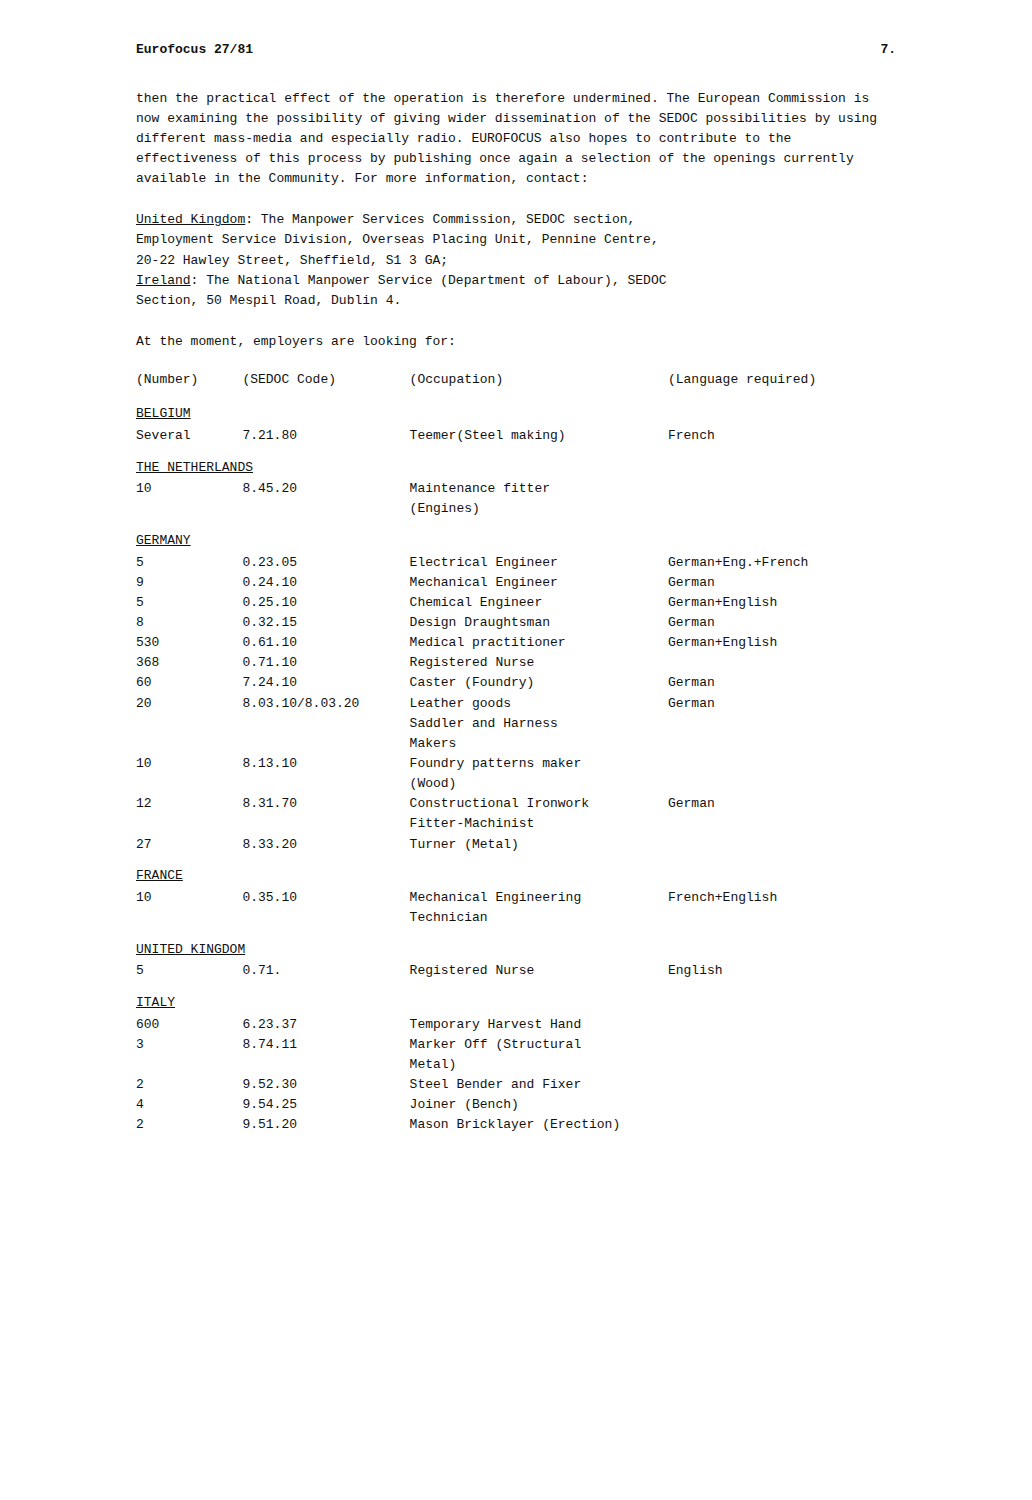Eurofocus 27/81 7.
then the practical effect of the operation is therefore undermined. The European Commission is now examining the possibility of giving wider dissemination of the SEDOC possibilities by using different mass-media and especially radio. EUROFOCUS also hopes to contribute to the effectiveness of this process by publishing once again a selection of the openings currently available in the Community. For more information, contact:
United Kingdom: The Manpower Services Commission, SEDOC section,
Employment Service Division, Overseas Placing Unit, Pennine Centre,
20-22 Hawley Street, Sheffield, S1 3 GA;
Ireland: The National Manpower Service (Department of Labour), SEDOC
Section, 50 Mespil Road, Dublin 4.
At the moment, employers are looking for:
| (Number) | (SEDOC Code) | (Occupation) | (Language required) |
| --- | --- | --- | --- |
| BELGIUM |
| Several | 7.21.80 | Teemer(Steel making) | French |
| THE NETHERLANDS |
| 10 | 8.45.20 | Maintenance fitter (Engines) | |
| GERMANY |
| 5 | 0.23.05 | Electrical Engineer | German+Eng.+French |
| 9 | 0.24.10 | Mechanical Engineer | German |
| 5 | 0.25.10 | Chemical Engineer | German+English |
| 8 | 0.32.15 | Design Draughtsman | German |
| 530 | 0.61.10 | Medical practitioner | German+English |
| 368 | 0.71.10 | Registered Nurse | |
| 60 | 7.24.10 | Caster (Foundry) | German |
| 20 | 8.03.10/8.03.20 | Leather goods Saddler and Harness Makers | German |
| 10 | 8.13.10 | Foundry patterns maker (Wood) | |
| 12 | 8.31.70 | Constructional Ironwork Fitter-Machinist | German |
| 27 | 8.33.20 | Turner (Metal) | |
| FRANCE |
| 10 | 0.35.10 | Mechanical Engineering Technician | French+English |
| UNITED KINGDOM |
| 5 | 0.71. | Registered Nurse | English |
| ITALY |
| 600 | 6.23.37 | Temporary Harvest Hand | |
| 3 | 8.74.11 | Marker Off (Structural Metal) | |
| 2 | 9.52.30 | Steel Bender and Fixer | |
| 4 | 9.54.25 | Joiner (Bench) | |
| 2 | 9.51.20 | Mason Bricklayer (Erection) | |